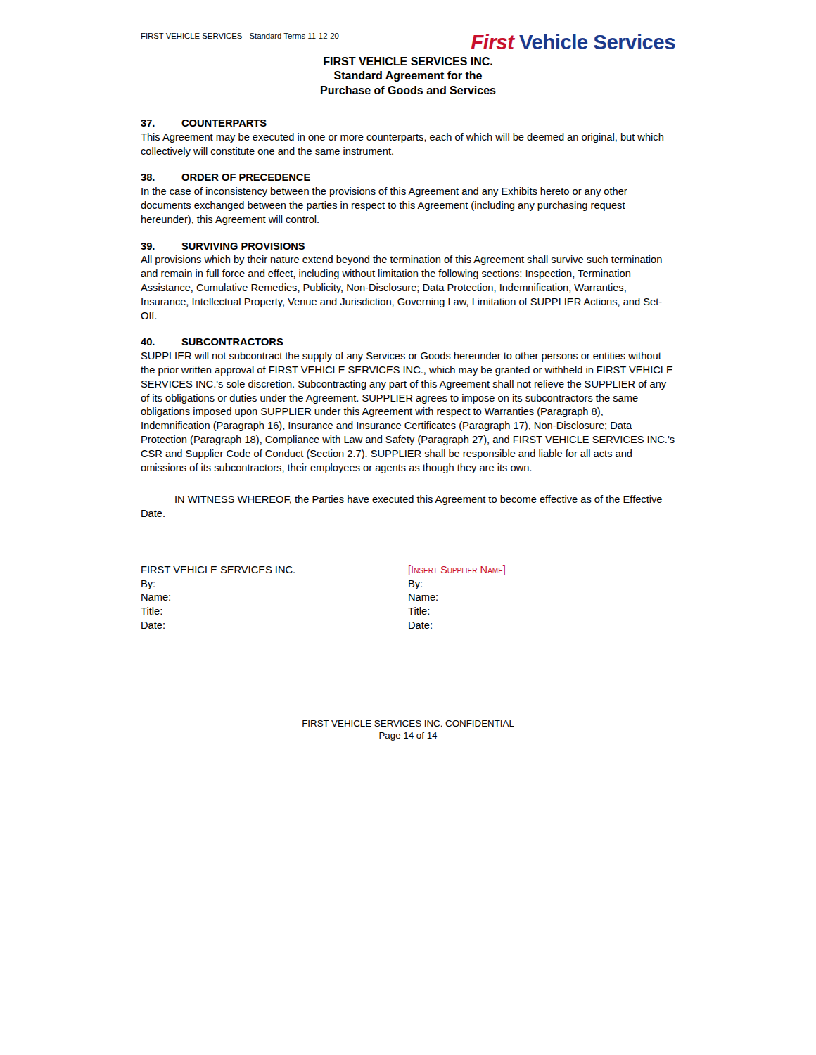FIRST VEHICLE SERVICES - Standard Terms 11-12-20
First Vehicle Services
FIRST VEHICLE SERVICES INC.
Standard Agreement for the
Purchase of Goods and Services
37. COUNTERPARTS
This Agreement may be executed in one or more counterparts, each of which will be deemed an original, but which collectively will constitute one and the same instrument.
38. ORDER OF PRECEDENCE
In the case of inconsistency between the provisions of this Agreement and any Exhibits hereto or any other documents exchanged between the parties in respect to this Agreement (including any purchasing request hereunder), this Agreement will control.
39. SURVIVING PROVISIONS
All provisions which by their nature extend beyond the termination of this Agreement shall survive such termination and remain in full force and effect, including without limitation the following sections: Inspection, Termination Assistance, Cumulative Remedies, Publicity, Non-Disclosure; Data Protection, Indemnification, Warranties, Insurance, Intellectual Property, Venue and Jurisdiction, Governing Law, Limitation of SUPPLIER Actions, and Set-Off.
40. SUBCONTRACTORS
SUPPLIER will not subcontract the supply of any Services or Goods hereunder to other persons or entities without the prior written approval of FIRST VEHICLE SERVICES INC., which may be granted or withheld in FIRST VEHICLE SERVICES INC.'s sole discretion. Subcontracting any part of this Agreement shall not relieve the SUPPLIER of any of its obligations or duties under the Agreement. SUPPLIER agrees to impose on its subcontractors the same obligations imposed upon SUPPLIER under this Agreement with respect to Warranties (Paragraph 8), Indemnification (Paragraph 16), Insurance and Insurance Certificates (Paragraph 17), Non-Disclosure; Data Protection (Paragraph 18), Compliance with Law and Safety (Paragraph 27), and FIRST VEHICLE SERVICES INC.'s CSR and Supplier Code of Conduct (Section 2.7). SUPPLIER shall be responsible and liable for all acts and omissions of its subcontractors, their employees or agents as though they are its own.
IN WITNESS WHEREOF, the Parties have executed this Agreement to become effective as of the Effective Date.
| FIRST VEHICLE SERVICES INC. | [ Insert Supplier Name ] |
| By: | By: |
| Name: | Name: |
| Title: | Title: |
| Date: | Date: |
FIRST VEHICLE SERVICES INC. CONFIDENTIAL
Page 14 of 14